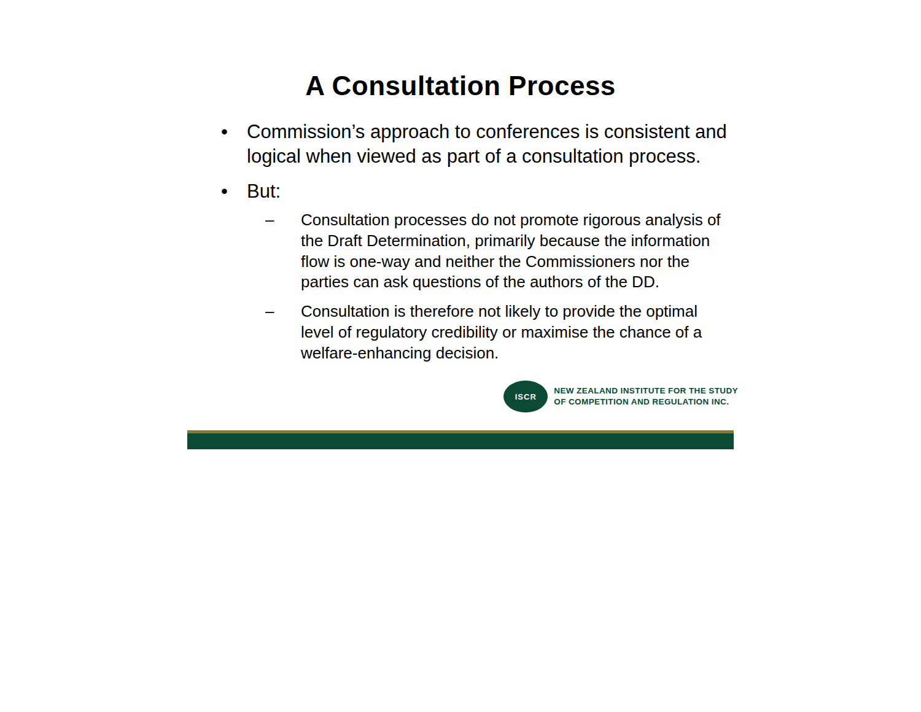A Consultation Process
Commission’s approach to conferences is consistent and logical when viewed as part of a consultation process.
But:
Consultation processes do not promote rigorous analysis of the Draft Determination, primarily because the information flow is one-way and neither the Commissioners nor the parties can ask questions of the authors of the DD.
Consultation is therefore not likely to provide the optimal level of regulatory credibility or maximise the chance of a welfare-enhancing decision.
ISCR
NEW ZEALAND INSTITUTE FOR THE STUDY
OF COMPETITION AND REGULATION INC.